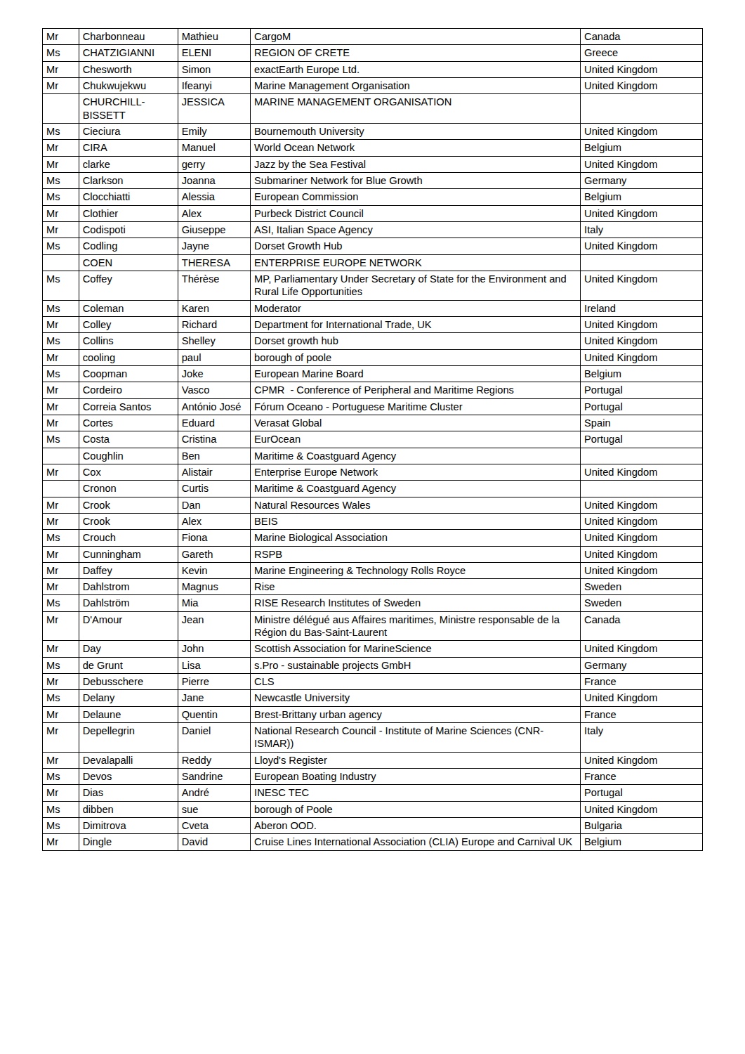| Mr | Charbonneau | Mathieu | CargoM | Canada |
| Ms | CHATZIGIANNI | ELENI | REGION OF CRETE | Greece |
| Mr | Chesworth | Simon | exactEarth Europe Ltd. | United Kingdom |
| Mr | Chukwujekwu | Ifeanyi | Marine Management Organisation | United Kingdom |
| | CHURCHILL-BISSETT | JESSICA | MARINE MANAGEMENT ORGANISATION | |
| Ms | Cieciura | Emily | Bournemouth University | United Kingdom |
| Mr | CIRA | Manuel | World Ocean Network | Belgium |
| Mr | clarke | gerry | Jazz by the Sea Festival | United Kingdom |
| Ms | Clarkson | Joanna | Submariner Network for Blue Growth | Germany |
| Ms | Clocchiatti | Alessia | European Commission | Belgium |
| Mr | Clothier | Alex | Purbeck District Council | United Kingdom |
| Mr | Codispoti | Giuseppe | ASI, Italian Space Agency | Italy |
| Ms | Codling | Jayne | Dorset Growth Hub | United Kingdom |
| | COEN | THERESA | ENTERPRISE EUROPE NETWORK | |
| Ms | Coffey | Thérèse | MP, Parliamentary Under Secretary of State for the Environment and Rural Life Opportunities | United Kingdom |
| Ms | Coleman | Karen | Moderator | Ireland |
| Mr | Colley | Richard | Department for International Trade, UK | United Kingdom |
| Ms | Collins | Shelley | Dorset growth hub | United Kingdom |
| Mr | cooling | paul | borough of poole | United Kingdom |
| Ms | Coopman | Joke | European Marine Board | Belgium |
| Mr | Cordeiro | Vasco | CPMR - Conference of Peripheral and Maritime Regions | Portugal |
| Mr | Correia Santos | António José | Fórum Oceano - Portuguese Maritime Cluster | Portugal |
| Mr | Cortes | Eduard | Verasat Global | Spain |
| Ms | Costa | Cristina | EurOcean | Portugal |
| | Coughlin | Ben | Maritime & Coastguard Agency | |
| Mr | Cox | Alistair | Enterprise Europe Network | United Kingdom |
| | Cronon | Curtis | Maritime & Coastguard Agency | |
| Mr | Crook | Dan | Natural Resources Wales | United Kingdom |
| Mr | Crook | Alex | BEIS | United Kingdom |
| Ms | Crouch | Fiona | Marine Biological Association | United Kingdom |
| Mr | Cunningham | Gareth | RSPB | United Kingdom |
| Mr | Daffey | Kevin | Marine Engineering & Technology Rolls Royce | United Kingdom |
| Mr | Dahlstrom | Magnus | Rise | Sweden |
| Ms | Dahlström | Mia | RISE Research Institutes of Sweden | Sweden |
| Mr | D'Amour | Jean | Ministre délégué aus Affaires maritimes, Ministre responsable de la Région du Bas-Saint-Laurent | Canada |
| Mr | Day | John | Scottish Association for MarineScience | United Kingdom |
| Ms | de Grunt | Lisa | s.Pro - sustainable projects GmbH | Germany |
| Mr | Debusschere | Pierre | CLS | France |
| Ms | Delany | Jane | Newcastle University | United Kingdom |
| Mr | Delaune | Quentin | Brest-Brittany urban agency | France |
| Mr | Depellegrin | Daniel | National Research Council - Institute of Marine Sciences (CNR-ISMAR)) | Italy |
| Mr | Devalapalli | Reddy | Lloyd's Register | United Kingdom |
| Ms | Devos | Sandrine | European Boating Industry | France |
| Mr | Dias | André | INESC TEC | Portugal |
| Ms | dibben | sue | borough of Poole | United Kingdom |
| Ms | Dimitrova | Cveta | Aberon OOD. | Bulgaria |
| Mr | Dingle | David | Cruise Lines International Association (CLIA) Europe and Carnival UK | Belgium |